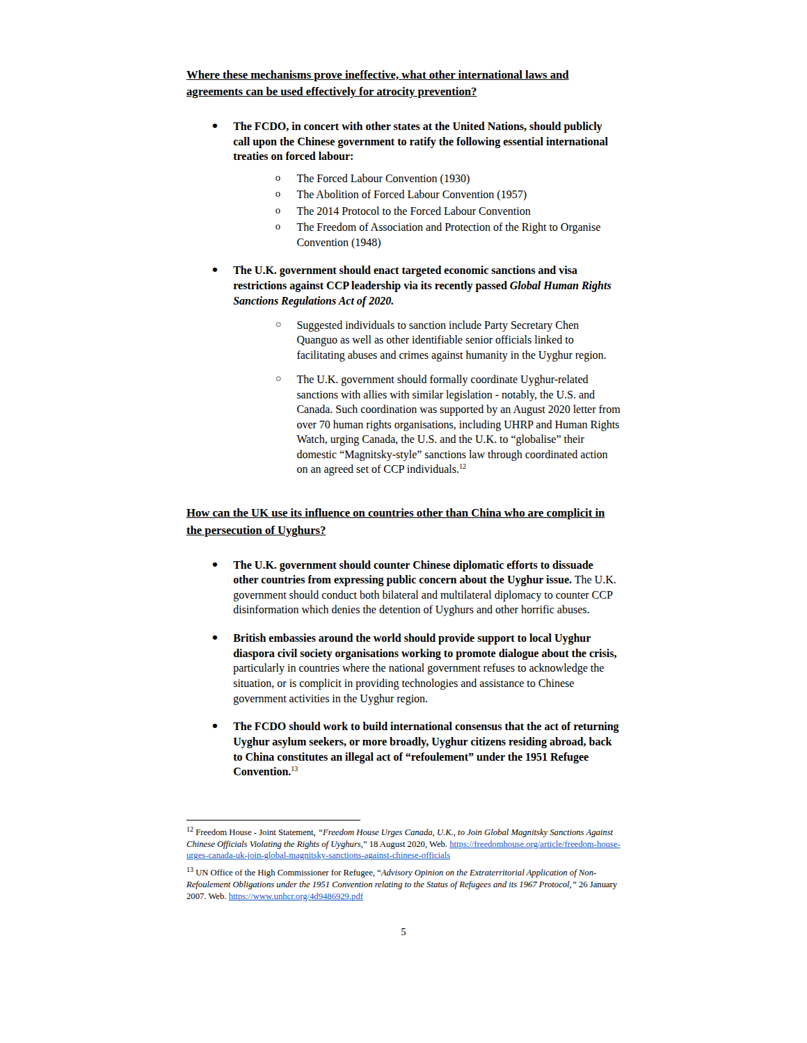Where these mechanisms prove ineffective, what other international laws and agreements can be used effectively for atrocity prevention?
● The FCDO, in concert with other states at the United Nations, should publicly call upon the Chinese government to ratify the following essential international treaties on forced labour:
o The Forced Labour Convention (1930)
o The Abolition of Forced Labour Convention (1957)
o The 2014 Protocol to the Forced Labour Convention
o The Freedom of Association and Protection of the Right to Organise Convention (1948)
● The U.K. government should enact targeted economic sanctions and visa restrictions against CCP leadership via its recently passed Global Human Rights Sanctions Regulations Act of 2020.
○Suggested individuals to sanction include Party Secretary Chen Quanguo as well as other identifiable senior officials linked to facilitating abuses and crimes against humanity in the Uyghur region.
○The U.K. government should formally coordinate Uyghur-related sanctions with allies with similar legislation - notably, the U.S. and Canada. Such coordination was supported by an August 2020 letter from over 70 human rights organisations, including UHRP and Human Rights Watch, urging Canada, the U.S. and the U.K. to “globalise” their domestic “Magnitsky-style” sanctions law through coordinated action on an agreed set of CCP individuals.12
How can the UK use its influence on countries other than China who are complicit in the persecution of Uyghurs?
● The U.K. government should counter Chinese diplomatic efforts to dissuade other countries from expressing public concern about the Uyghur issue. The U.K. government should conduct both bilateral and multilateral diplomacy to counter CCP disinformation which denies the detention of Uyghurs and other horrific abuses.
● British embassies around the world should provide support to local Uyghur diaspora civil society organisations working to promote dialogue about the crisis, particularly in countries where the national government refuses to acknowledge the situation, or is complicit in providing technologies and assistance to Chinese government activities in the Uyghur region.
● The FCDO should work to build international consensus that the act of returning Uyghur asylum seekers, or more broadly, Uyghur citizens residing abroad, back to China constitutes an illegal act of “refoulement” under the 1951 Refugee Convention.13
12 Freedom House - Joint Statement, “Freedom House Urges Canada, U.K., to Join Global Magnitsky Sanctions Against Chinese Officials Violating the Rights of Uyghurs,” 18 August 2020, Web. https://freedomhouse.org/article/freedom-house-urges-canada-uk-join-global-magnitsky-sanctions-against-chinese-officials
13 UN Office of the High Commissioner for Refugee, “Advisory Opinion on the Extraterritorial Application of Non-Refoulement Obligations under the 1951 Convention relating to the Status of Refugees and its 1967 Protocol,” 26 January 2007. Web. https://www.unhcr.org/4d9486929.pdf
5